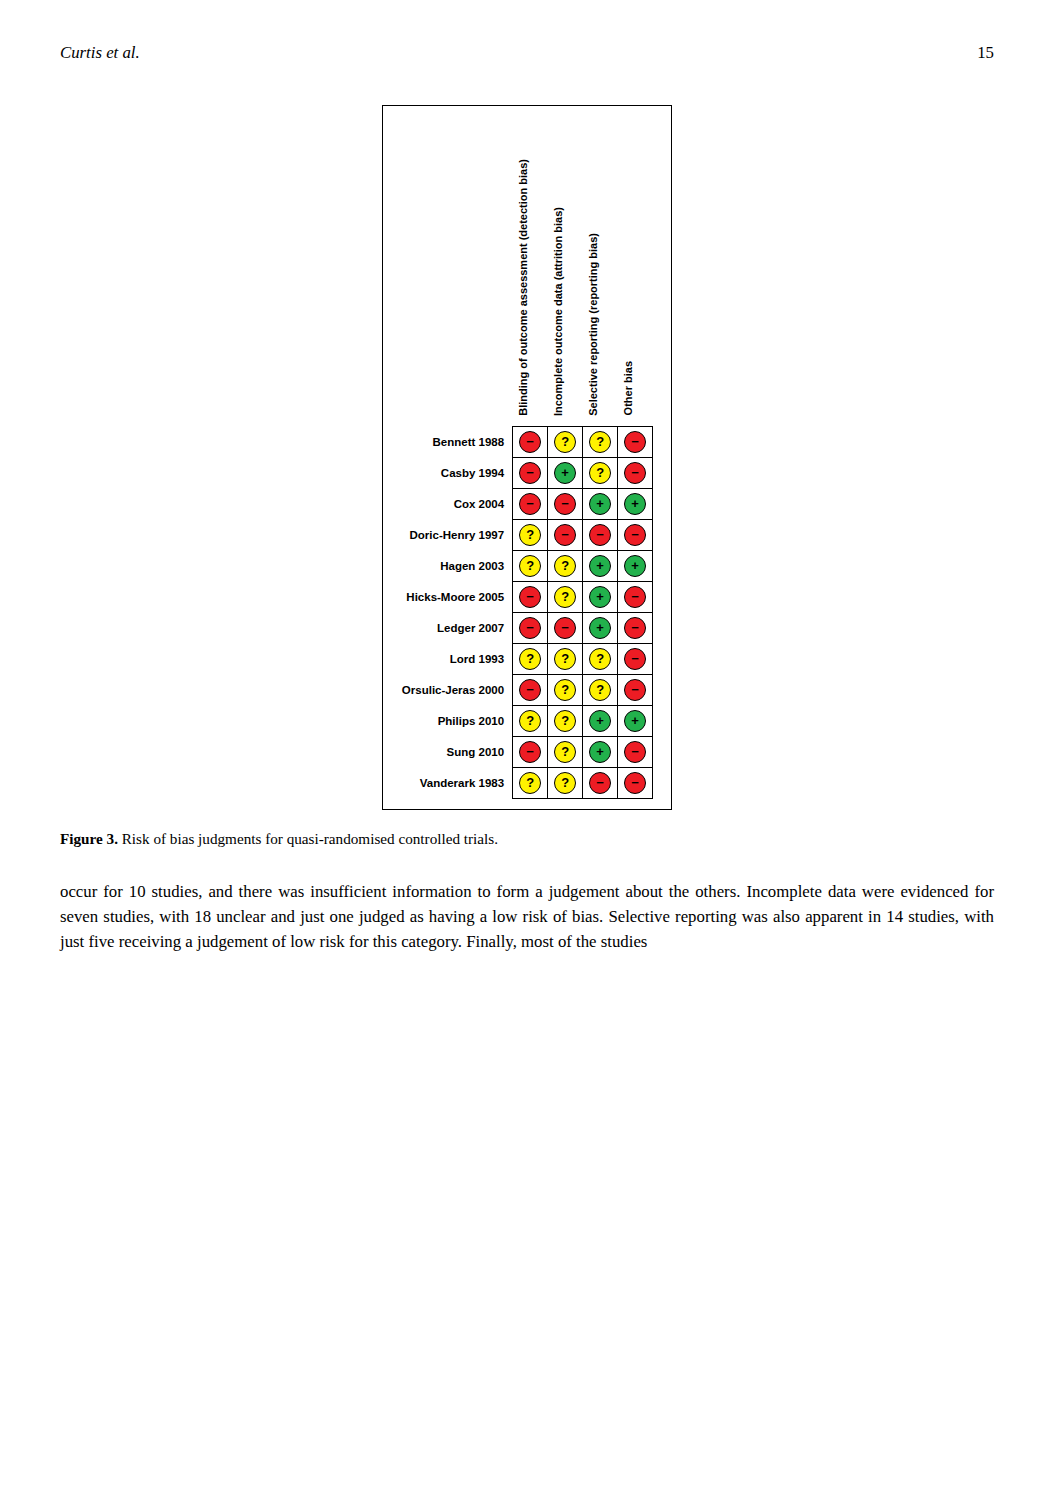Curtis et al.
15
| | Blinding of outcome assessment (detection bias) | Incomplete outcome data (attrition bias) | Selective reporting (reporting bias) | Other bias |
| --- | --- | --- | --- | --- |
| Bennett 1988 | − | ? | ? | − |
| Casby 1994 | − | + | ? | − |
| Cox 2004 | − | − | + | + |
| Doric-Henry 1997 | ? | − | − | − |
| Hagen 2003 | ? | ? | + | + |
| Hicks-Moore 2005 | − | ? | + | − |
| Ledger 2007 | − | − | + | − |
| Lord 1993 | ? | ? | ? | − |
| Orsulic-Jeras 2000 | − | ? | ? | − |
| Philips 2010 | ? | ? | + | + |
| Sung 2010 | − | ? | + | − |
| Vanderark 1983 | ? | ? | − | − |
Figure 3. Risk of bias judgments for quasi-randomised controlled trials.
occur for 10 studies, and there was insufficient information to form a judgement about the others. Incomplete data were evidenced for seven studies, with 18 unclear and just one judged as having a low risk of bias. Selective reporting was also apparent in 14 studies, with just five receiving a judgement of low risk for this category. Finally, most of the studies